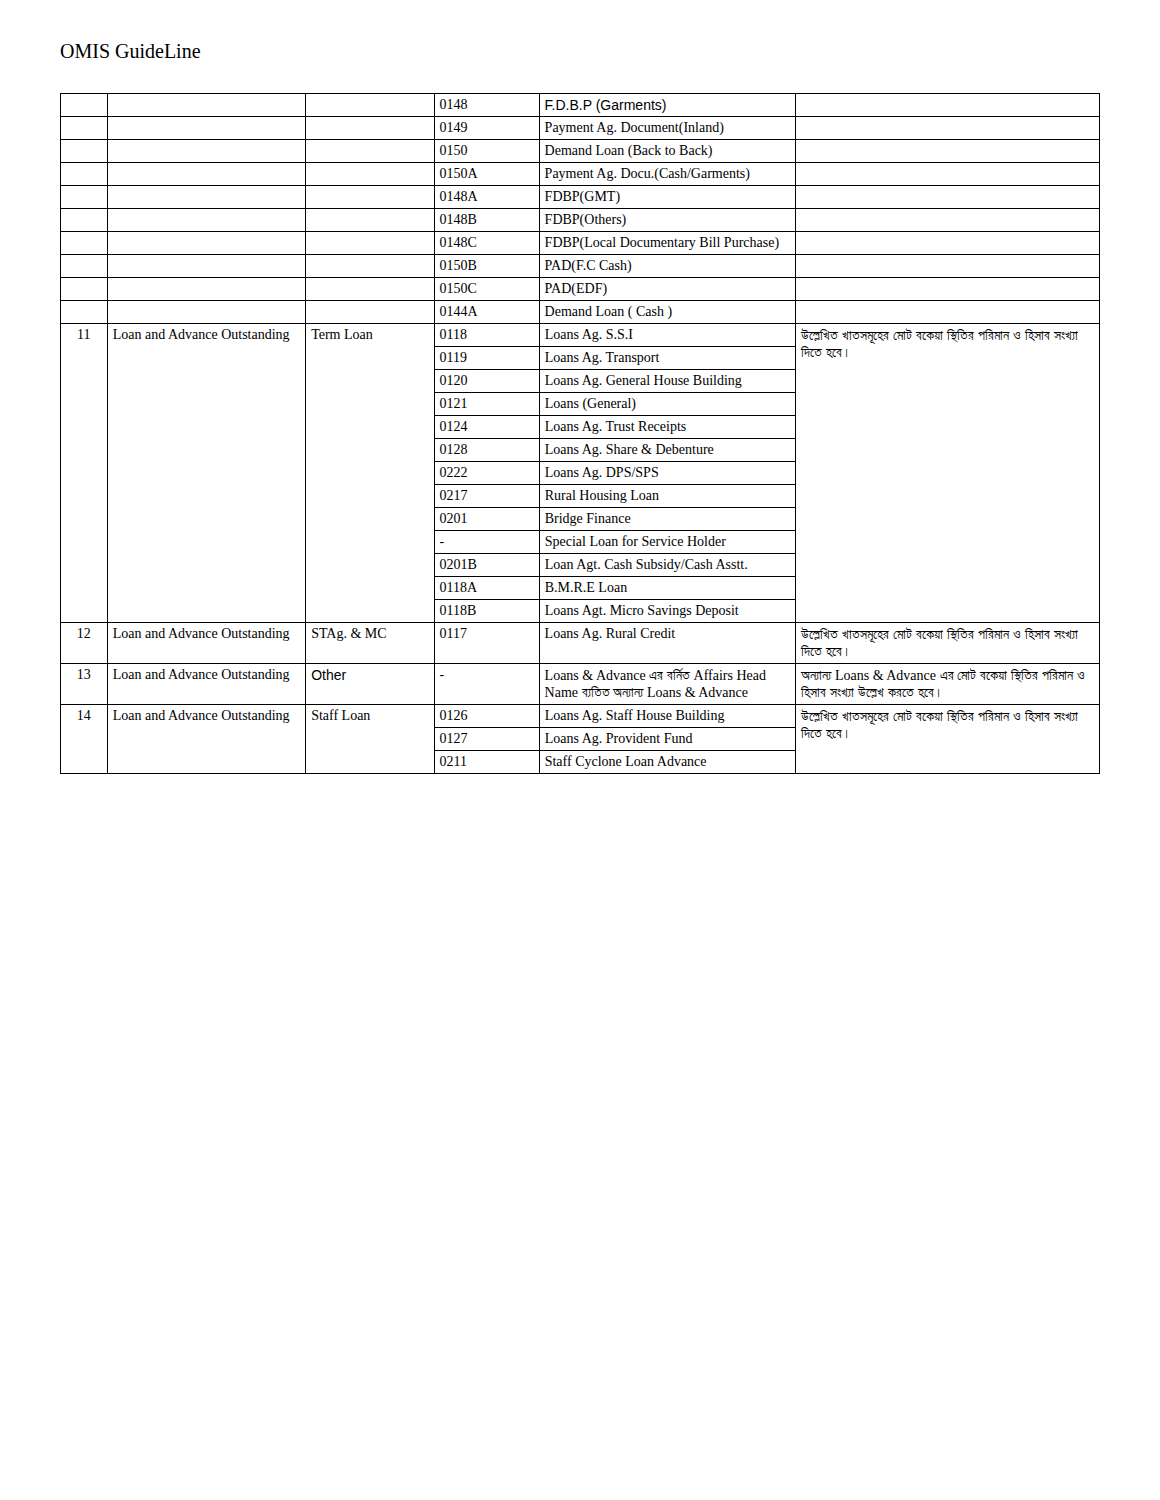OMIS GuideLine
| | | | 0148 | F.D.B.P (Garments) | |
| | | | 0149 | Payment Ag. Document(Inland) | |
| | | | 0150 | Demand Loan (Back to Back) | |
| | | | 0150A | Payment Ag. Docu.(Cash/Garments) | |
| | | | 0148A | FDBP(GMT) | |
| | | | 0148B | FDBP(Others) | |
| | | | 0148C | FDBP(Local Documentary Bill Purchase) | |
| | | | 0150B | PAD(F.C Cash) | |
| | | | 0150C | PAD(EDF) | |
| | | | 0144A | Demand Loan ( Cash ) | |
| 11 | Loan and Advance Outstanding | Term Loan | / 0118 / Loans Ag. S.S.I / / 0119 / Loans Ag. Transport / / 0120 / Loans Ag. General House Building / / 0121 / Loans (General) / / 0124 / Loans Ag. Trust Receipts / / 0128 / Loans Ag. Share & Debenture / / 0222 / Loans Ag. DPS/SPS / / 0217 / Rural Housing Loan / / 0201 / Bridge Finance / / - / Special Loan for Service Holder / / 0201B / Loan Agt. Cash Subsidy/Cash Asstt. / / 0118A / B.M.R.E Loan / / 0118B / Loans Agt. Micro Savings Deposit / | উল্লেখিত খাতসমূহের মোট বকেয়া স্থিতির পরিমান ও হিসাব সংখ্যা দিতে হবে। |
| 12 | Loan and Advance Outstanding | STAg. & MC | 0117 | Loans Ag. Rural Credit | উল্লেখিত খাতসমূহের মোট বকেয়া স্থিতির পরিমান ও হিসাব সংখ্যা দিতে হবে। |
| 13 | Loan and Advance Outstanding | Other | - | Loans & Advance এর বর্নিত Affairs Head Name ব্যতিত অন্যান্য Loans & Advance | অন্যান্য Loans & Advance এর মোট বকেয়া স্থিতির পরিমান ও হিসাব সংখ্যা উল্লেখ করতে হবে। |
| 14 | Loan and Advance Outstanding | Staff Loan | / 0126 / Loans Ag. Staff House Building / / 0127 / Loans Ag. Provident Fund / / 0211 / Staff Cyclone Loan Advance / | উল্লেখিত খাতসমূহের মোট বকেয়া স্থিতির পরিমান ও হিসাব সংখ্যা দিতে হবে। |